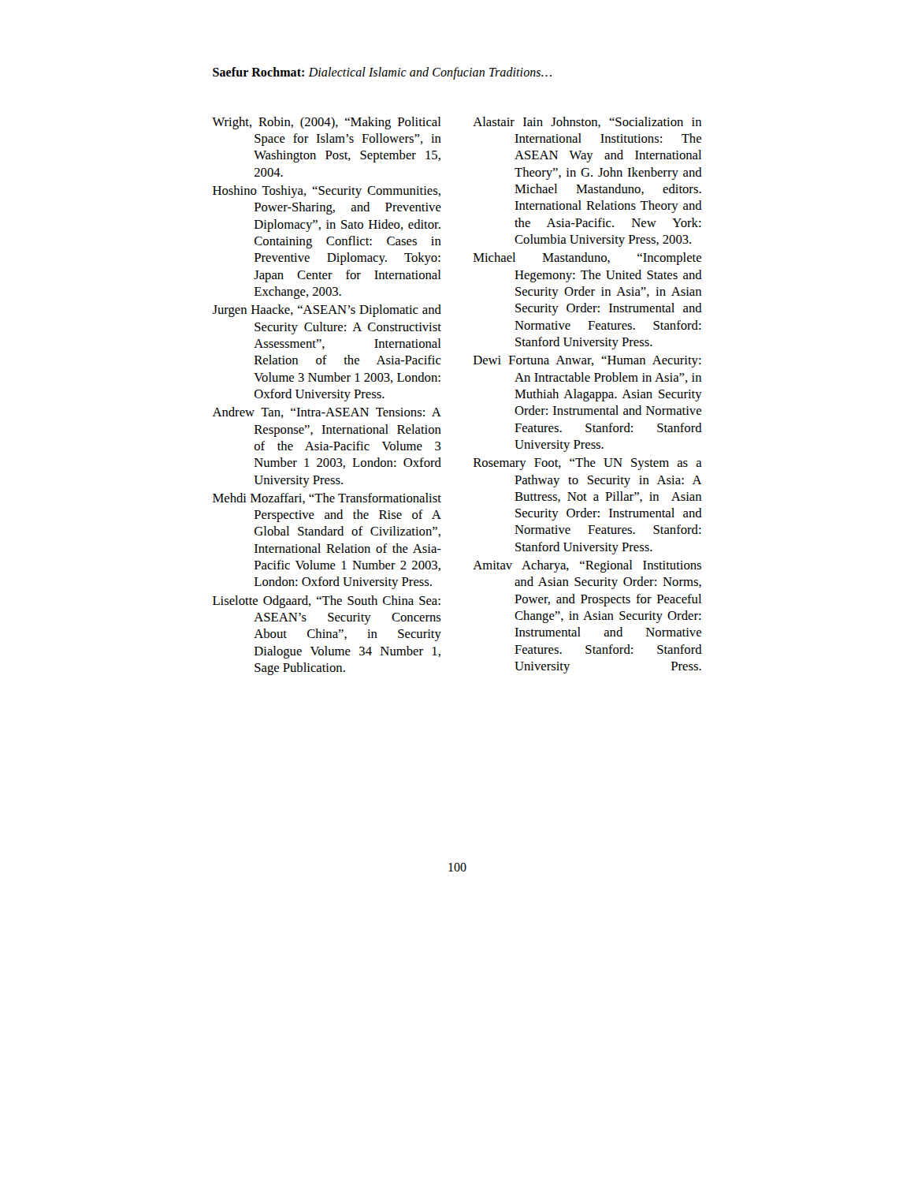Saefur Rochmat: Dialectical Islamic and Confucian Traditions…
Wright, Robin, (2004), “Making Political Space for Islam’s Followers”, in Washington Post, September 15, 2004.
Hoshino Toshiya, “Security Communities, Power-Sharing, and Preventive Diplomacy”, in Sato Hideo, editor. Containing Conflict: Cases in Preventive Diplomacy. Tokyo: Japan Center for International Exchange, 2003.
Jurgen Haacke, “ASEAN’s Diplomatic and Security Culture: A Constructivist Assessment”, International Relation of the Asia-Pacific Volume 3 Number 1 2003, London: Oxford University Press.
Andrew Tan, “Intra-ASEAN Tensions: A Response”, International Relation of the Asia-Pacific Volume 3 Number 1 2003, London: Oxford University Press.
Mehdi Mozaffari, “The Transformationalist Perspective and the Rise of A Global Standard of Civilization”, International Relation of the Asia-Pacific Volume 1 Number 2 2003, London: Oxford University Press.
Liselotte Odgaard, “The South China Sea: ASEAN’s Security Concerns About China”, in Security Dialogue Volume 34 Number 1, Sage Publication.
Alastair Iain Johnston, “Socialization in International Institutions: The ASEAN Way and International Theory”, in G. John Ikenberry and Michael Mastanduno, editors. International Relations Theory and the Asia-Pacific. New York: Columbia University Press, 2003.
Michael Mastanduno, “Incomplete Hegemony: The United States and Security Order in Asia”, in Asian Security Order: Instrumental and Normative Features. Stanford: Stanford University Press.
Dewi Fortuna Anwar, “Human Aecurity: An Intractable Problem in Asia”, in Muthiah Alagappa. Asian Security Order: Instrumental and Normative Features. Stanford: Stanford University Press.
Rosemary Foot, “The UN System as a Pathway to Security in Asia: A Buttress, Not a Pillar”, in Asian Security Order: Instrumental and Normative Features. Stanford: Stanford University Press.
Amitav Acharya, “Regional Institutions and Asian Security Order: Norms, Power, and Prospects for Peaceful Change”, in Asian Security Order: Instrumental and Normative Features. Stanford: Stanford University Press.
100